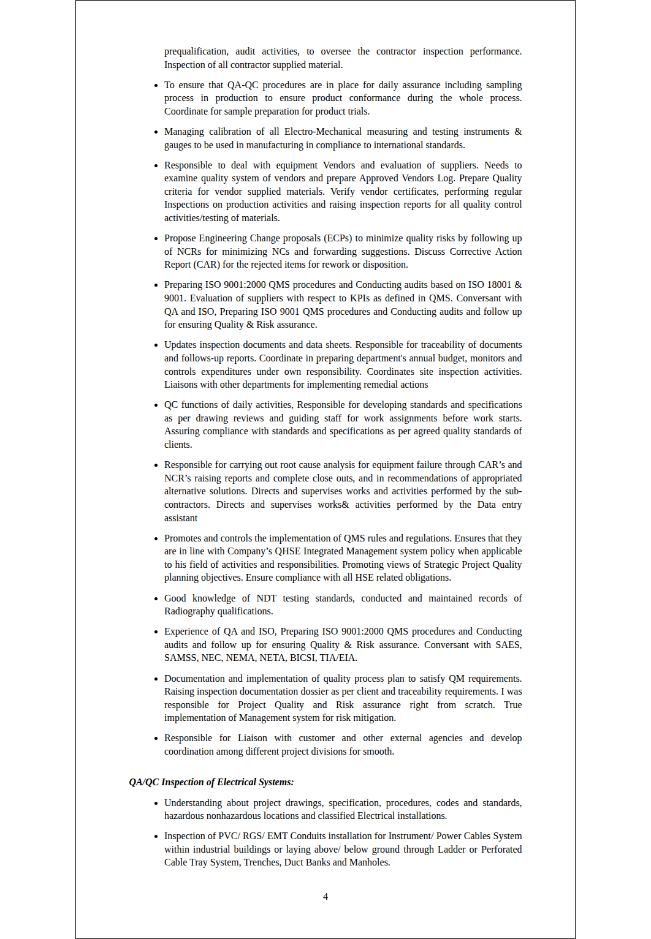prequalification, audit activities, to oversee the contractor inspection performance. Inspection of all contractor supplied material.
To ensure that QA-QC procedures are in place for daily assurance including sampling process in production to ensure product conformance during the whole process. Coordinate for sample preparation for product trials.
Managing calibration of all Electro-Mechanical measuring and testing instruments & gauges to be used in manufacturing in compliance to international standards.
Responsible to deal with equipment Vendors and evaluation of suppliers. Needs to examine quality system of vendors and prepare Approved Vendors Log. Prepare Quality criteria for vendor supplied materials. Verify vendor certificates, performing regular Inspections on production activities and raising inspection reports for all quality control activities/testing of materials.
Propose Engineering Change proposals (ECPs) to minimize quality risks by following up of NCRs for minimizing NCs and forwarding suggestions. Discuss Corrective Action Report (CAR) for the rejected items for rework or disposition.
Preparing ISO 9001:2000 QMS procedures and Conducting audits based on ISO 18001 & 9001. Evaluation of suppliers with respect to KPIs as defined in QMS. Conversant with QA and ISO, Preparing ISO 9001 QMS procedures and Conducting audits and follow up for ensuring Quality & Risk assurance.
Updates inspection documents and data sheets. Responsible for traceability of documents and follows-up reports. Coordinate in preparing department's annual budget, monitors and controls expenditures under own responsibility. Coordinates site inspection activities. Liaisons with other departments for implementing remedial actions
QC functions of daily activities, Responsible for developing standards and specifications as per drawing reviews and guiding staff for work assignments before work starts. Assuring compliance with standards and specifications as per agreed quality standards of clients.
Responsible for carrying out root cause analysis for equipment failure through CAR’s and NCR’s raising reports and complete close outs, and in recommendations of appropriated alternative solutions. Directs and supervises works and activities performed by the sub-contractors. Directs and supervises works& activities performed by the Data entry assistant
Promotes and controls the implementation of QMS rules and regulations. Ensures that they are in line with Company’s QHSE Integrated Management system policy when applicable to his field of activities and responsibilities. Promoting views of Strategic Project Quality planning objectives. Ensure compliance with all HSE related obligations.
Good knowledge of NDT testing standards, conducted and maintained records of Radiography qualifications.
Experience of QA and ISO, Preparing ISO 9001:2000 QMS procedures and Conducting audits and follow up for ensuring Quality & Risk assurance. Conversant with SAES, SAMSS, NEC, NEMA, NETA, BICSI, TIA/EIA.
Documentation and implementation of quality process plan to satisfy QM requirements. Raising inspection documentation dossier as per client and traceability requirements. I was responsible for Project Quality and Risk assurance right from scratch. True implementation of Management system for risk mitigation.
Responsible for Liaison with customer and other external agencies and develop coordination among different project divisions for smooth.
QA/QC Inspection of Electrical Systems:
Understanding about project drawings, specification, procedures, codes and standards, hazardous nonhazardous locations and classified Electrical installations.
Inspection of PVC/ RGS/ EMT Conduits installation for Instrument/ Power Cables System within industrial buildings or laying above/ below ground through Ladder or Perforated Cable Tray System, Trenches, Duct Banks and Manholes.
4